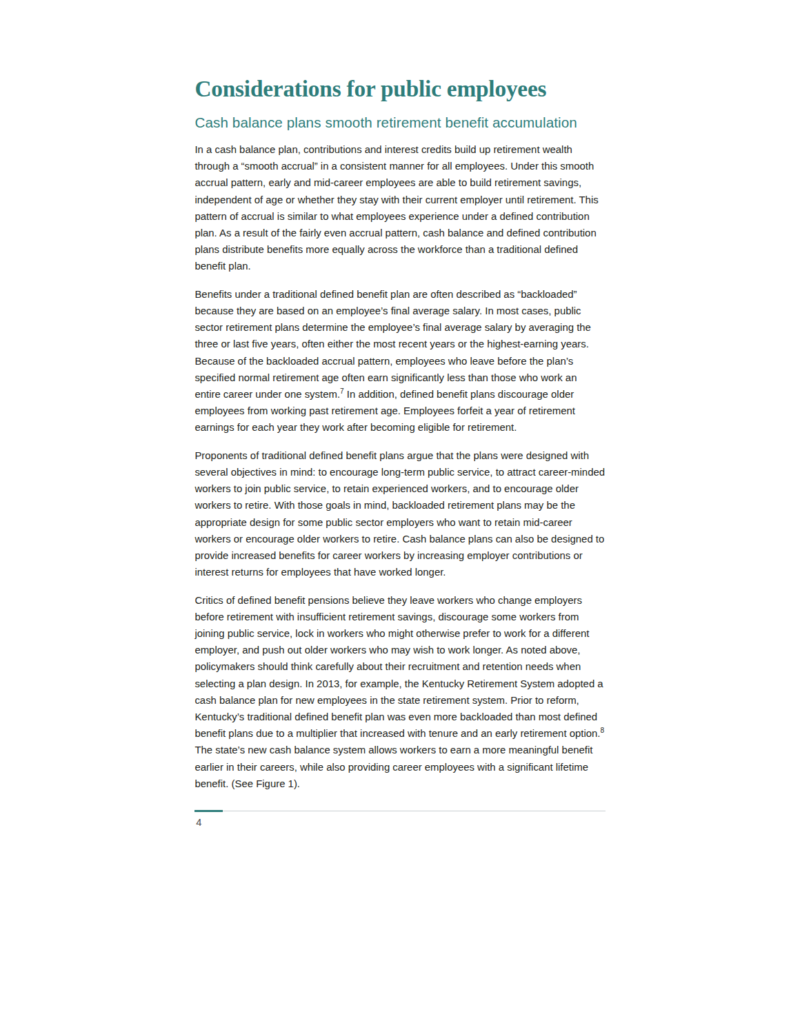Considerations for public employees
Cash balance plans smooth retirement benefit accumulation
In a cash balance plan, contributions and interest credits build up retirement wealth through a “smooth accrual” in a consistent manner for all employees. Under this smooth accrual pattern, early and mid-career employees are able to build retirement savings, independent of age or whether they stay with their current employer until retirement. This pattern of accrual is similar to what employees experience under a defined contribution plan. As a result of the fairly even accrual pattern, cash balance and defined contribution plans distribute benefits more equally across the workforce than a traditional defined benefit plan.
Benefits under a traditional defined benefit plan are often described as “backloaded” because they are based on an employee’s final average salary. In most cases, public sector retirement plans determine the employee’s final average salary by averaging the three or last five years, often either the most recent years or the highest-earning years. Because of the backloaded accrual pattern, employees who leave before the plan’s specified normal retirement age often earn significantly less than those who work an entire career under one system.7 In addition, defined benefit plans discourage older employees from working past retirement age. Employees forfeit a year of retirement earnings for each year they work after becoming eligible for retirement.
Proponents of traditional defined benefit plans argue that the plans were designed with several objectives in mind: to encourage long-term public service, to attract career-minded workers to join public service, to retain experienced workers, and to encourage older workers to retire. With those goals in mind, backloaded retirement plans may be the appropriate design for some public sector employers who want to retain mid-career workers or encourage older workers to retire. Cash balance plans can also be designed to provide increased benefits for career workers by increasing employer contributions or interest returns for employees that have worked longer.
Critics of defined benefit pensions believe they leave workers who change employers before retirement with insufficient retirement savings, discourage some workers from joining public service, lock in workers who might otherwise prefer to work for a different employer, and push out older workers who may wish to work longer. As noted above, policymakers should think carefully about their recruitment and retention needs when selecting a plan design. In 2013, for example, the Kentucky Retirement System adopted a cash balance plan for new employees in the state retirement system. Prior to reform, Kentucky’s traditional defined benefit plan was even more backloaded than most defined benefit plans due to a multiplier that increased with tenure and an early retirement option.8 The state’s new cash balance system allows workers to earn a more meaningful benefit earlier in their careers, while also providing career employees with a significant lifetime benefit. (See Figure 1).
4